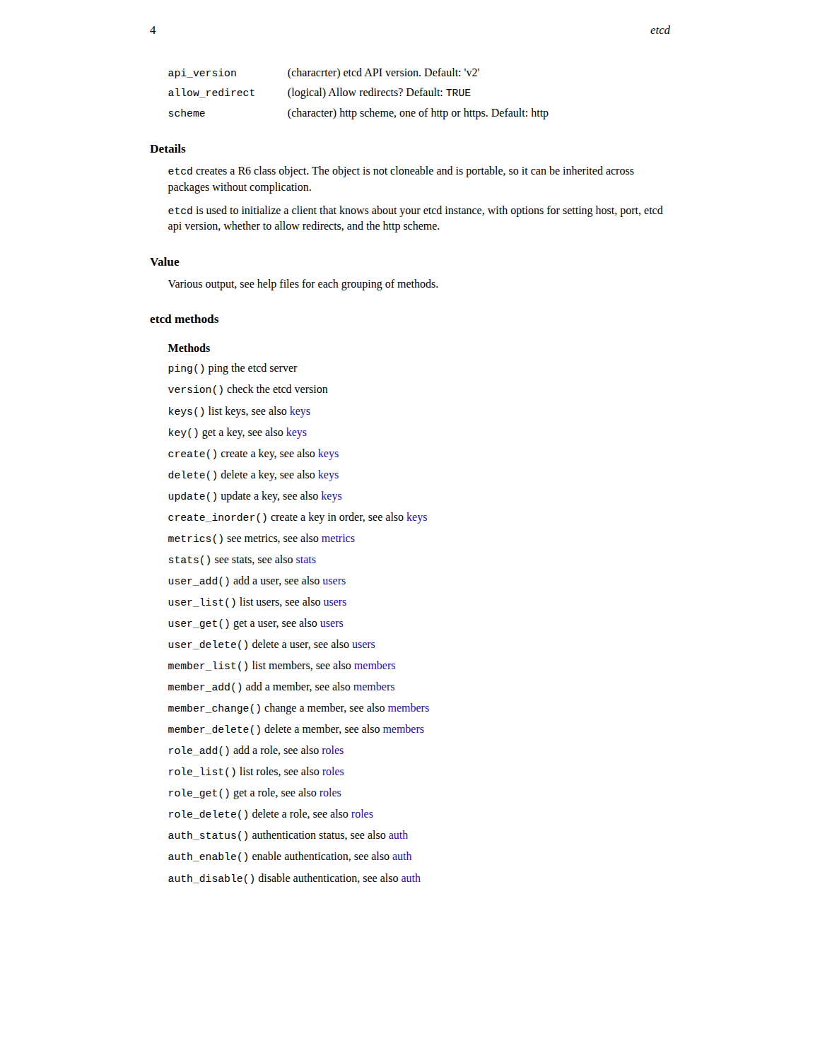4 etcd
api_version
(characrter) etcd API version. Default: 'v2'
allow_redirect
(logical) Allow redirects? Default: TRUE
scheme
(character) http scheme, one of http or https. Default: http
Details
etcd creates a R6 class object. The object is not cloneable and is portable, so it can be inherited across packages without complication.
etcd is used to initialize a client that knows about your etcd instance, with options for setting host, port, etcd api version, whether to allow redirects, and the http scheme.
Value
Various output, see help files for each grouping of methods.
etcd methods
Methods
ping() ping the etcd server
version() check the etcd version
keys() list keys, see also keys
key() get a key, see also keys
create() create a key, see also keys
delete() delete a key, see also keys
update() update a key, see also keys
create_inorder() create a key in order, see also keys
metrics() see metrics, see also metrics
stats() see stats, see also stats
user_add() add a user, see also users
user_list() list users, see also users
user_get() get a user, see also users
user_delete() delete a user, see also users
member_list() list members, see also members
member_add() add a member, see also members
member_change() change a member, see also members
member_delete() delete a member, see also members
role_add() add a role, see also roles
role_list() list roles, see also roles
role_get() get a role, see also roles
role_delete() delete a role, see also roles
auth_status() authentication status, see also auth
auth_enable() enable authentication, see also auth
auth_disable() disable authentication, see also auth